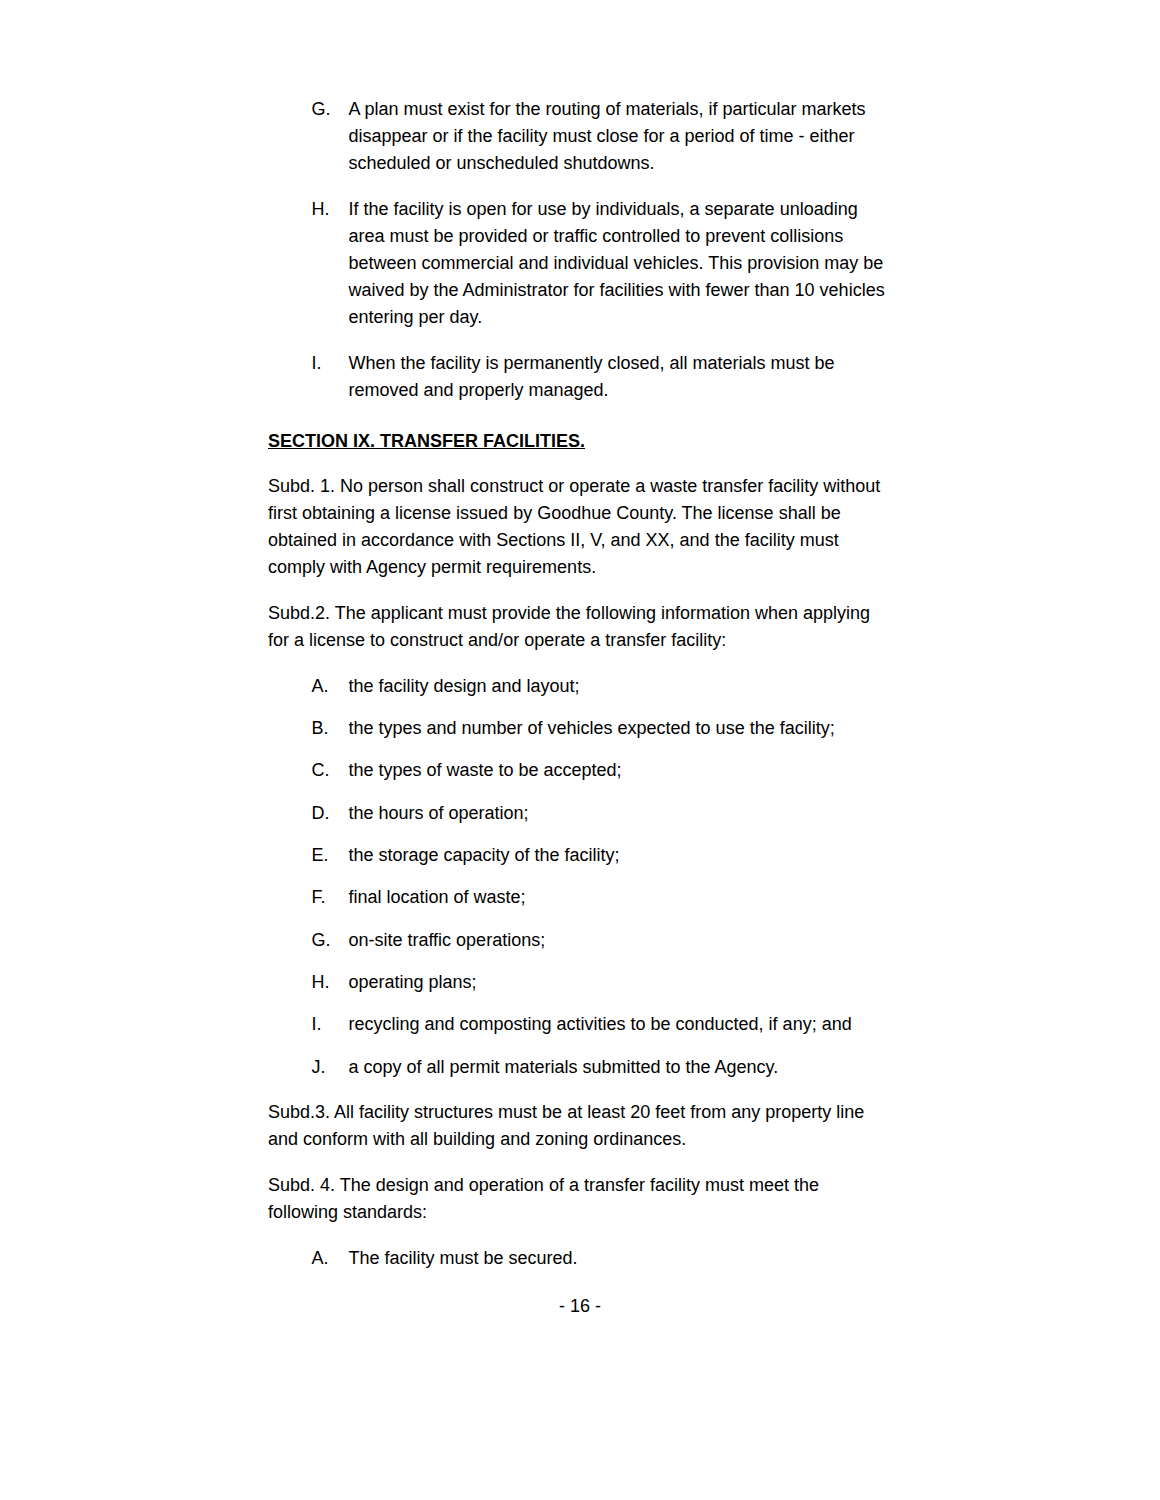G. A plan must exist for the routing of materials, if particular markets disappear or if the facility must close for a period of time - either scheduled or unscheduled shutdowns.
H. If the facility is open for use by individuals, a separate unloading area must be provided or traffic controlled to prevent collisions between commercial and individual vehicles. This provision may be waived by the Administrator for facilities with fewer than 10 vehicles entering per day.
I. When the facility is permanently closed, all materials must be removed and properly managed.
SECTION IX. TRANSFER FACILITIES.
Subd. 1. No person shall construct or operate a waste transfer facility without first obtaining a license issued by Goodhue County. The license shall be obtained in accordance with Sections II, V, and XX, and the facility must comply with Agency permit requirements.
Subd.2. The applicant must provide the following information when applying for a license to construct and/or operate a transfer facility:
A. the facility design and layout;
B. the types and number of vehicles expected to use the facility;
C. the types of waste to be accepted;
D. the hours of operation;
E. the storage capacity of the facility;
F. final location of waste;
G. on-site traffic operations;
H. operating plans;
I. recycling and composting activities to be conducted, if any; and
J. a copy of all permit materials submitted to the Agency.
Subd.3. All facility structures must be at least 20 feet from any property line and conform with all building and zoning ordinances.
Subd. 4. The design and operation of a transfer facility must meet the following standards:
A. The facility must be secured.
- 16 -